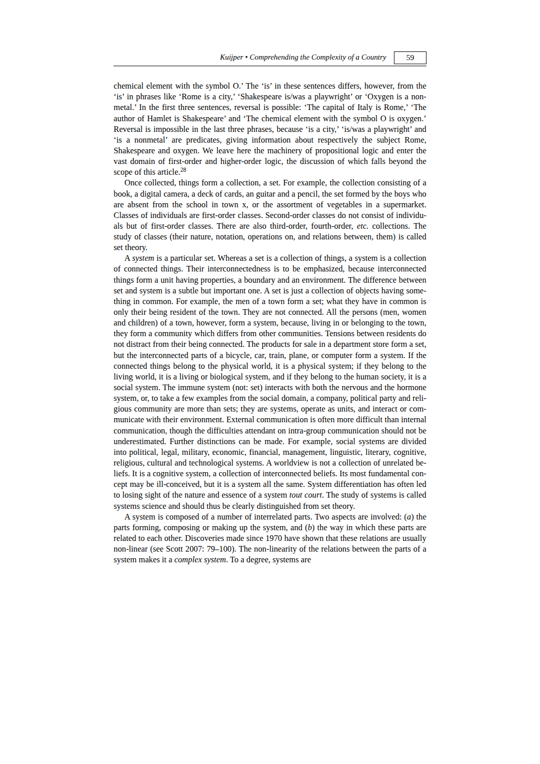Kuijper • Comprehending the Complexity of a Country 59
chemical element with the symbol O.’ The ‘is’ in these sentences differs, however, from the ‘is’ in phrases like ‘Rome is a city,’ ‘Shakespeare is/was a playwright’ or ‘Oxygen is a nonmetal.’ In the first three sentences, reversal is possible: ‘The capital of Italy is Rome,’ ‘The author of Hamlet is Shakespeare’ and ‘The chemical element with the symbol O is oxygen.’ Reversal is impossible in the last three phrases, because ‘is a city,’ ‘is/was a playwright’ and ‘is a nonmetal’ are predicates, giving information about respectively the subject Rome, Shakespeare and oxygen. We leave here the machinery of propositional logic and enter the vast domain of first-order and higher-order logic, the discussion of which falls beyond the scope of this article.28
Once collected, things form a collection, a set. For example, the collection consisting of a book, a digital camera, a deck of cards, an guitar and a pencil, the set formed by the boys who are absent from the school in town x, or the assortment of vegetables in a supermarket. Classes of individuals are first-order classes. Second-order classes do not consist of individuals but of first-order classes. There are also third-order, fourth-order, etc. collections. The study of classes (their nature, notation, operations on, and relations between, them) is called set theory.
A system is a particular set. Whereas a set is a collection of things, a system is a collection of connected things. Their interconnectedness is to be emphasized, because interconnected things form a unit having properties, a boundary and an environment. The difference between set and system is a subtle but important one. A set is just a collection of objects having something in common. For example, the men of a town form a set; what they have in common is only their being resident of the town. They are not connected. All the persons (men, women and children) of a town, however, form a system, because, living in or belonging to the town, they form a community which differs from other communities. Tensions between residents do not distract from their being connected. The products for sale in a department store form a set, but the interconnected parts of a bicycle, car, train, plane, or computer form a system. If the connected things belong to the physical world, it is a physical system; if they belong to the living world, it is a living or biological system, and if they belong to the human society, it is a social system. The immune system (not: set) interacts with both the nervous and the hormone system, or, to take a few examples from the social domain, a company, political party and religious community are more than sets; they are systems, operate as units, and interact or communicate with their environment. External communication is often more difficult than internal communication, though the difficulties attendant on intra-group communication should not be underestimated. Further distinctions can be made. For example, social systems are divided into political, legal, military, economic, financial, management, linguistic, literary, cognitive, religious, cultural and technological systems. A worldview is not a collection of unrelated beliefs. It is a cognitive system, a collection of interconnected beliefs. Its most fundamental concept may be ill-conceived, but it is a system all the same. System differentiation has often led to losing sight of the nature and essence of a system tout court. The study of systems is called systems science and should thus be clearly distinguished from set theory.
A system is composed of a number of interrelated parts. Two aspects are involved: (a) the parts forming, composing or making up the system, and (b) the way in which these parts are related to each other. Discoveries made since 1970 have shown that these relations are usually non-linear (see Scott 2007: 79–100). The non-linearity of the relations between the parts of a system makes it a complex system. To a degree, systems are